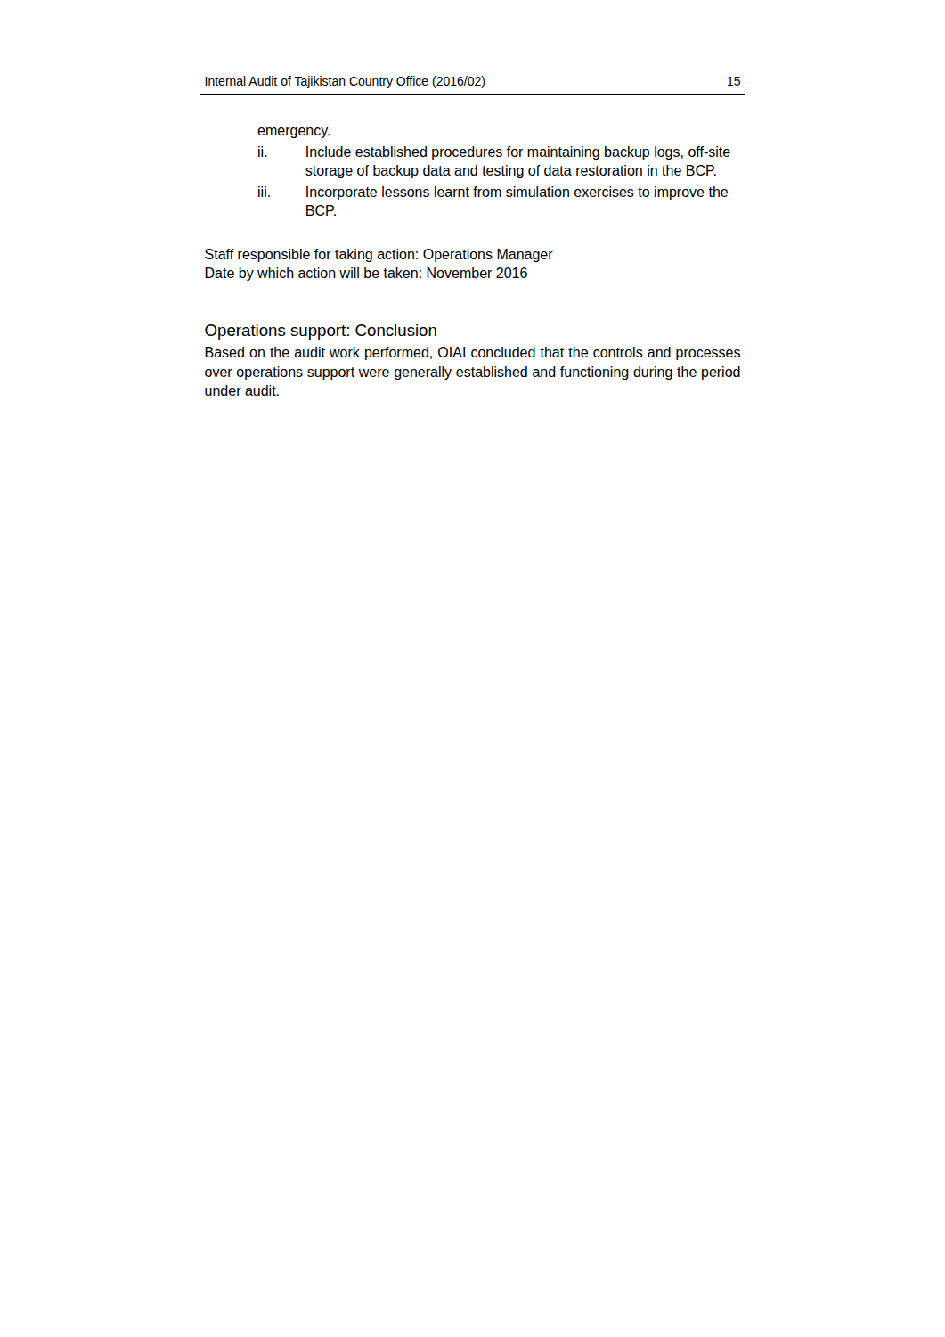Internal Audit of Tajikistan Country Office (2016/02) 15
emergency.
ii. Include established procedures for maintaining backup logs, off-site storage of backup data and testing of data restoration in the BCP.
iii. Incorporate lessons learnt from simulation exercises to improve the BCP.
Staff responsible for taking action: Operations Manager
Date by which action will be taken: November 2016
Operations support: Conclusion
Based on the audit work performed, OIAI concluded that the controls and processes over operations support were generally established and functioning during the period under audit.